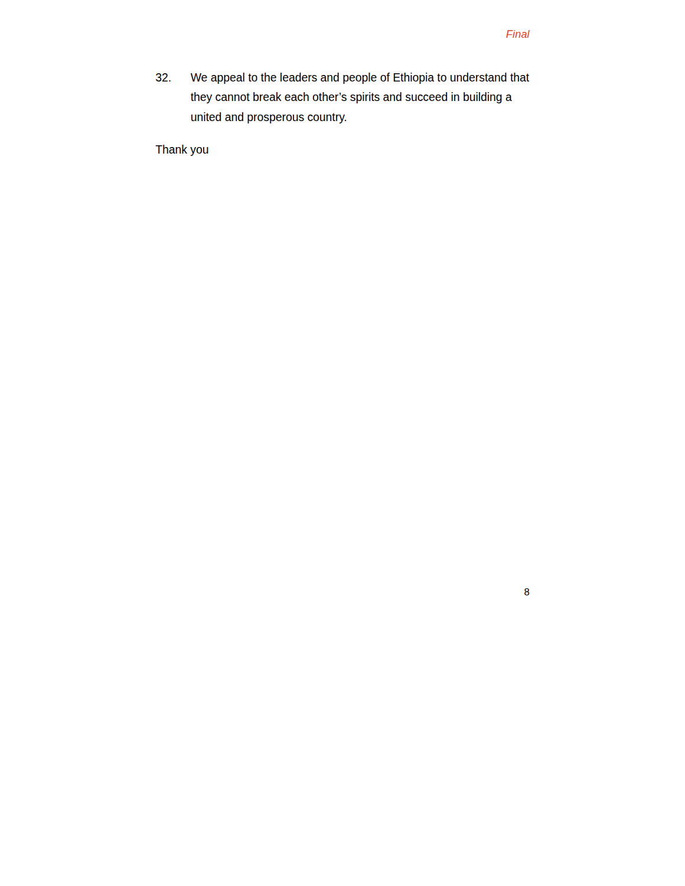Final
32. We appeal to the leaders and people of Ethiopia to understand that they cannot break each other’s spirits and succeed in building a united and prosperous country.
Thank you
8